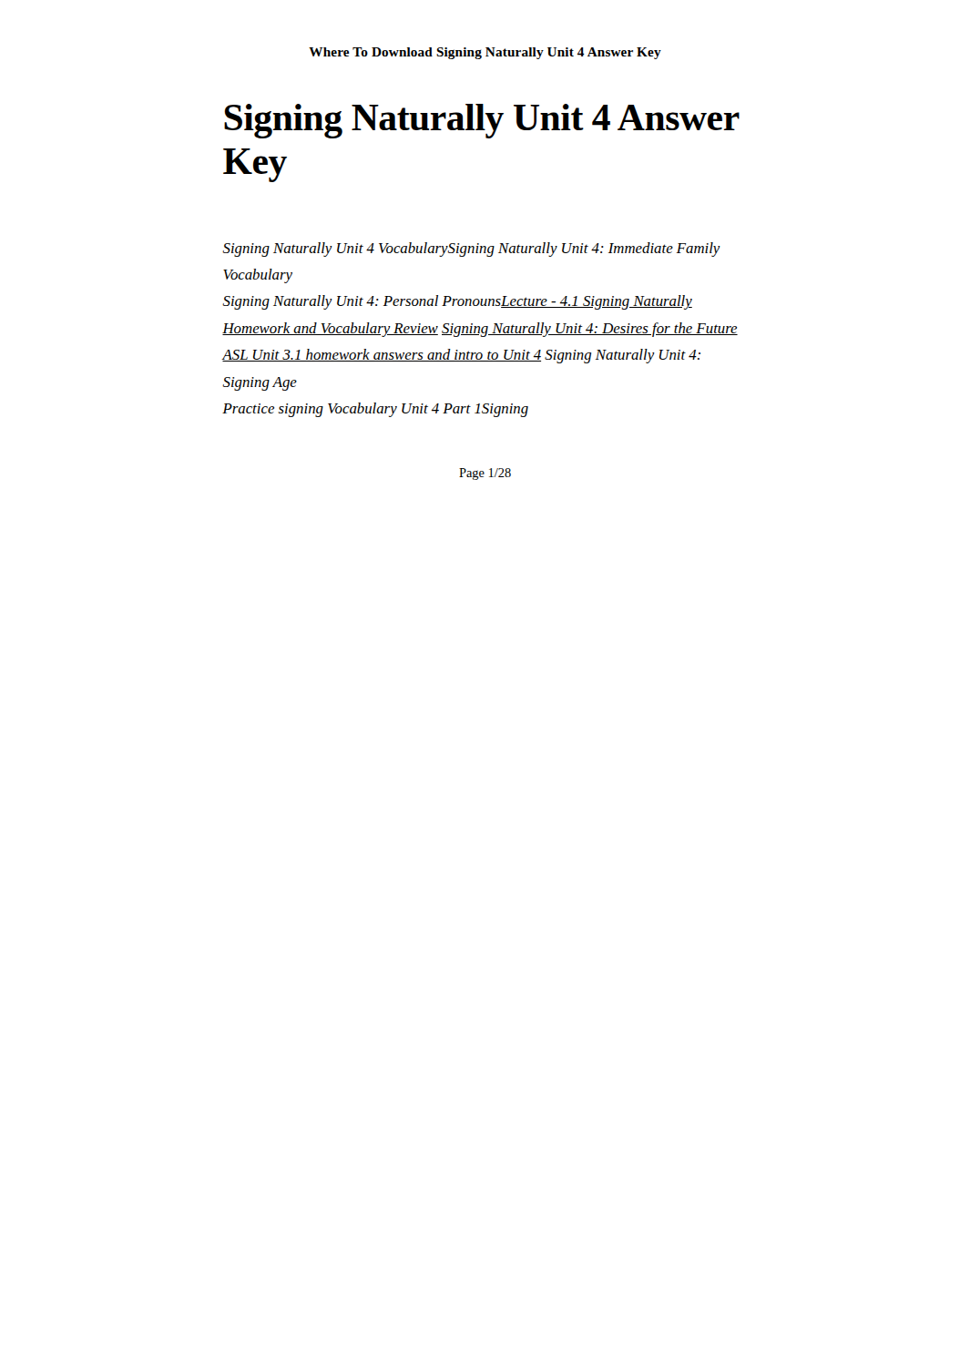Where To Download Signing Naturally Unit 4 Answer Key
Signing Naturally Unit 4 Answer Key
Signing Naturally Unit 4 Vocabulary Signing Naturally Unit 4: Immediate Family Vocabulary
Signing Naturally Unit 4: Personal Pronouns Lecture - 4.1 Signing Naturally Homework and Vocabulary Review Signing Naturally Unit 4: Desires for the Future ASL Unit 3.1 homework answers and intro to Unit 4 Signing Naturally Unit 4: Signing Age
Practice signing Vocabulary Unit 4 Part 1 Signing
Page 1/28